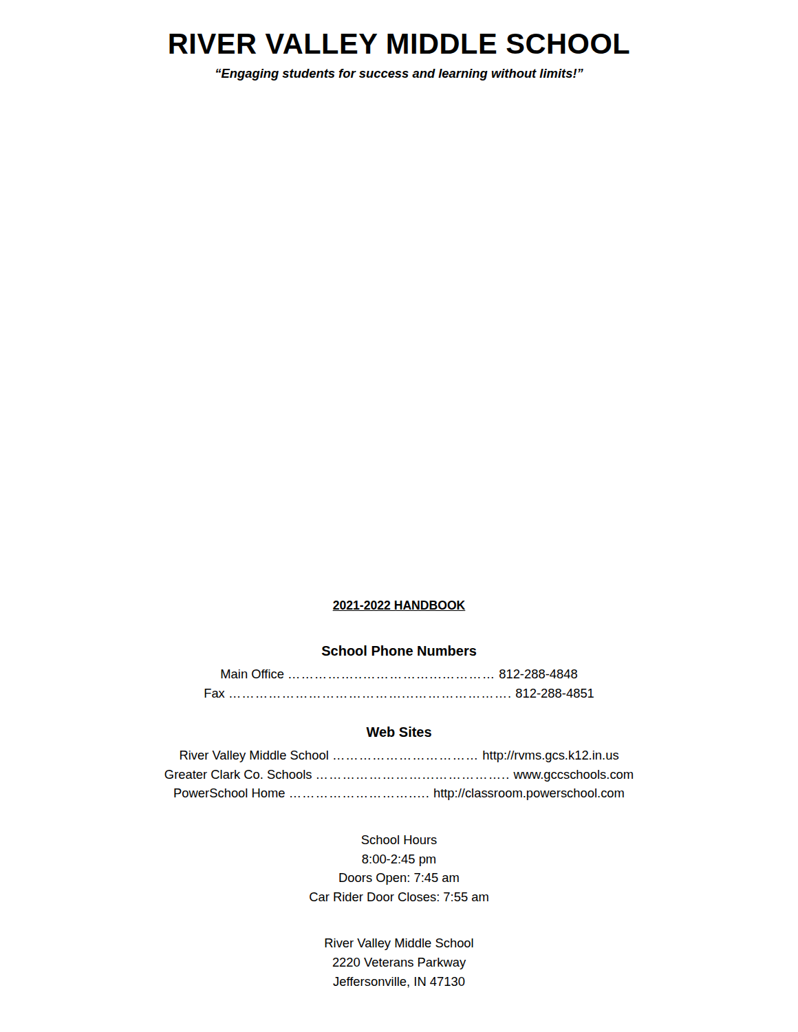RIVER VALLEY MIDDLE SCHOOL
“Engaging students for success and learning without limits!”
RAIDERSRIVER VALLEY
2021-2022 HANDBOOK
School Phone Numbers
Main Office ……………..……………...………… 812-288-4848
Fax …………………………………...…………………. 812-288-4851
Web Sites
River Valley Middle School …………………………… http://rvms.gcs.k12.in.us
Greater Clark Co. Schools ……………………...…………….. www.gccschools.com
PowerSchool Home ………………………..... http://classroom.powerschool.com
School Hours
8:00-2:45 pm
Doors Open: 7:45 am
Car Rider Door Closes: 7:55 am
River Valley Middle School
2220 Veterans Parkway
Jeffersonville, IN 47130